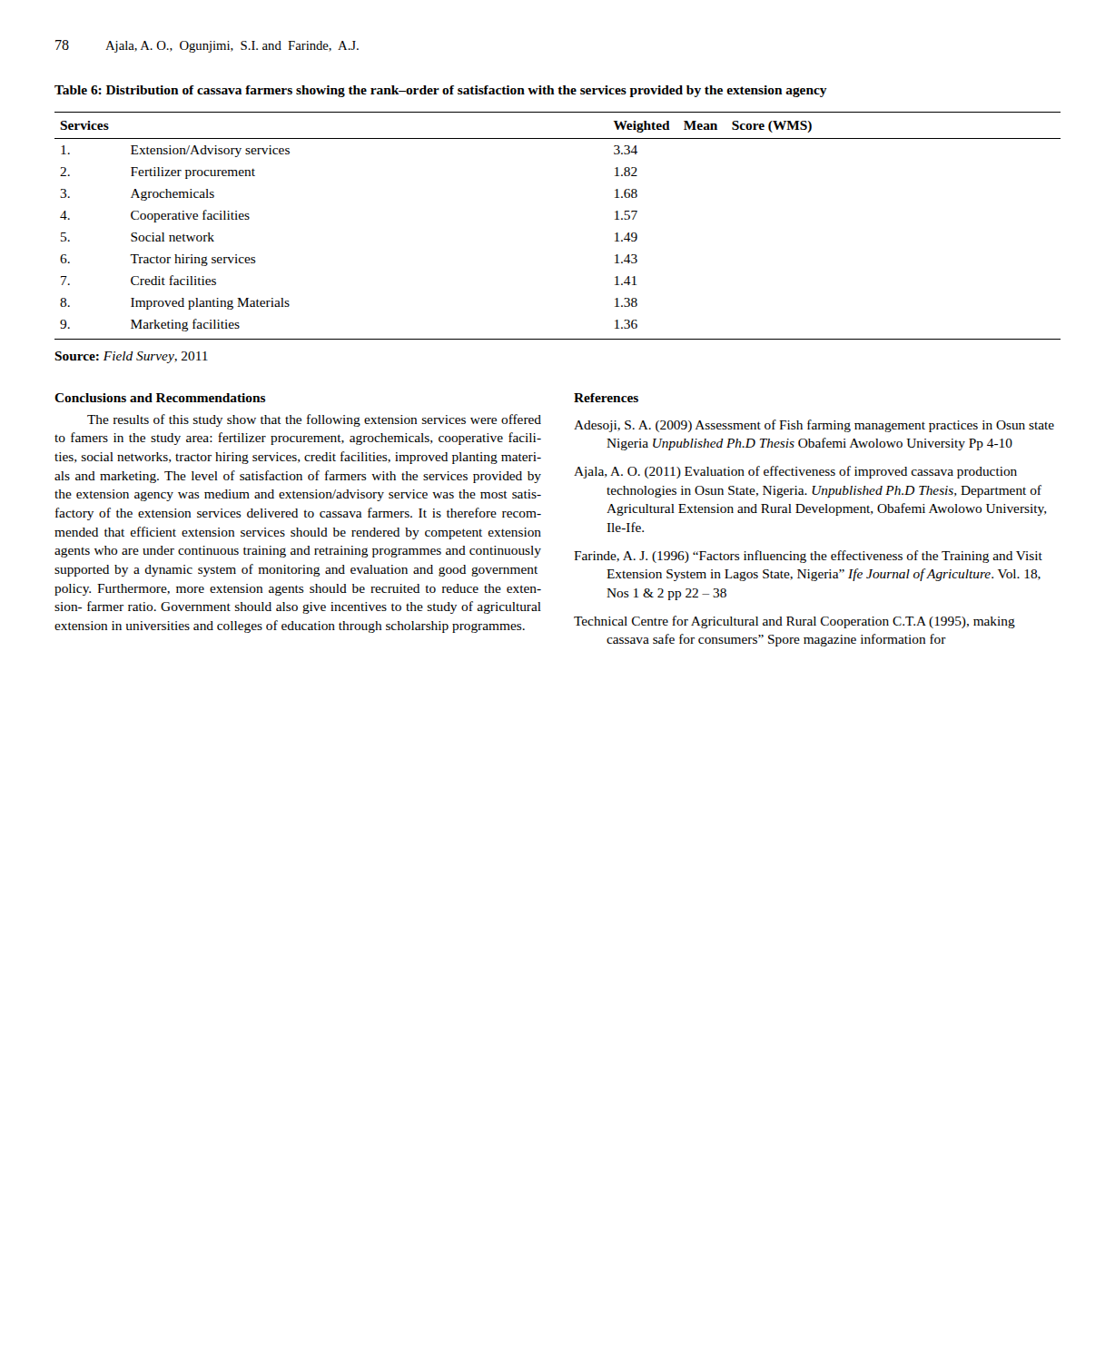78 Ajala, A. O., Ogunjimi, S.I. and Farinde, A.J.
Table 6: Distribution of cassava farmers showing the rank–order of satisfaction with the services provided by the extension agency
| Services | Weighted Mean Score (WMS) |
| --- | --- |
| 1. | Extension/Advisory services | 3.34 |
| 2. | Fertilizer procurement | 1.82 |
| 3. | Agrochemicals | 1.68 |
| 4. | Cooperative facilities | 1.57 |
| 5. | Social network | 1.49 |
| 6. | Tractor hiring services | 1.43 |
| 7. | Credit facilities | 1.41 |
| 8. | Improved planting Materials | 1.38 |
| 9. | Marketing facilities | 1.36 |
Source: Field Survey, 2011
Conclusions and Recommendations
The results of this study show that the following extension services were offered to famers in the study area: fertilizer procurement, agrochemicals, cooperative facilities, social networks, tractor hiring services, credit facilities, improved planting materials and marketing. The level of satisfaction of farmers with the services provided by the extension agency was medium and extension/advisory service was the most satisfactory of the extension services delivered to cassava farmers. It is therefore recommended that efficient extension services should be rendered by competent extension agents who are under continuous training and retraining programmes and continuously supported by a dynamic system of monitoring and evaluation and good government policy. Furthermore, more extension agents should be recruited to reduce the extension- farmer ratio. Government should also give incentives to the study of agricultural extension in universities and colleges of education through scholarship programmes.
References
Adesoji, S. A. (2009) Assessment of Fish farming management practices in Osun state Nigeria Unpublished Ph.D Thesis Obafemi Awolowo University Pp 4-10
Ajala, A. O. (2011) Evaluation of effectiveness of improved cassava production technologies in Osun State, Nigeria. Unpublished Ph.D Thesis, Department of Agricultural Extension and Rural Development, Obafemi Awolowo University, Ile-Ife.
Farinde, A. J. (1996) “Factors influencing the effectiveness of the Training and Visit Extension System in Lagos State, Nigeria” Ife Journal of Agriculture. Vol. 18, Nos 1 & 2 pp 22 – 38
Technical Centre for Agricultural and Rural Cooperation C.T.A (1995), making cassava safe for consumers” Spore magazine information for